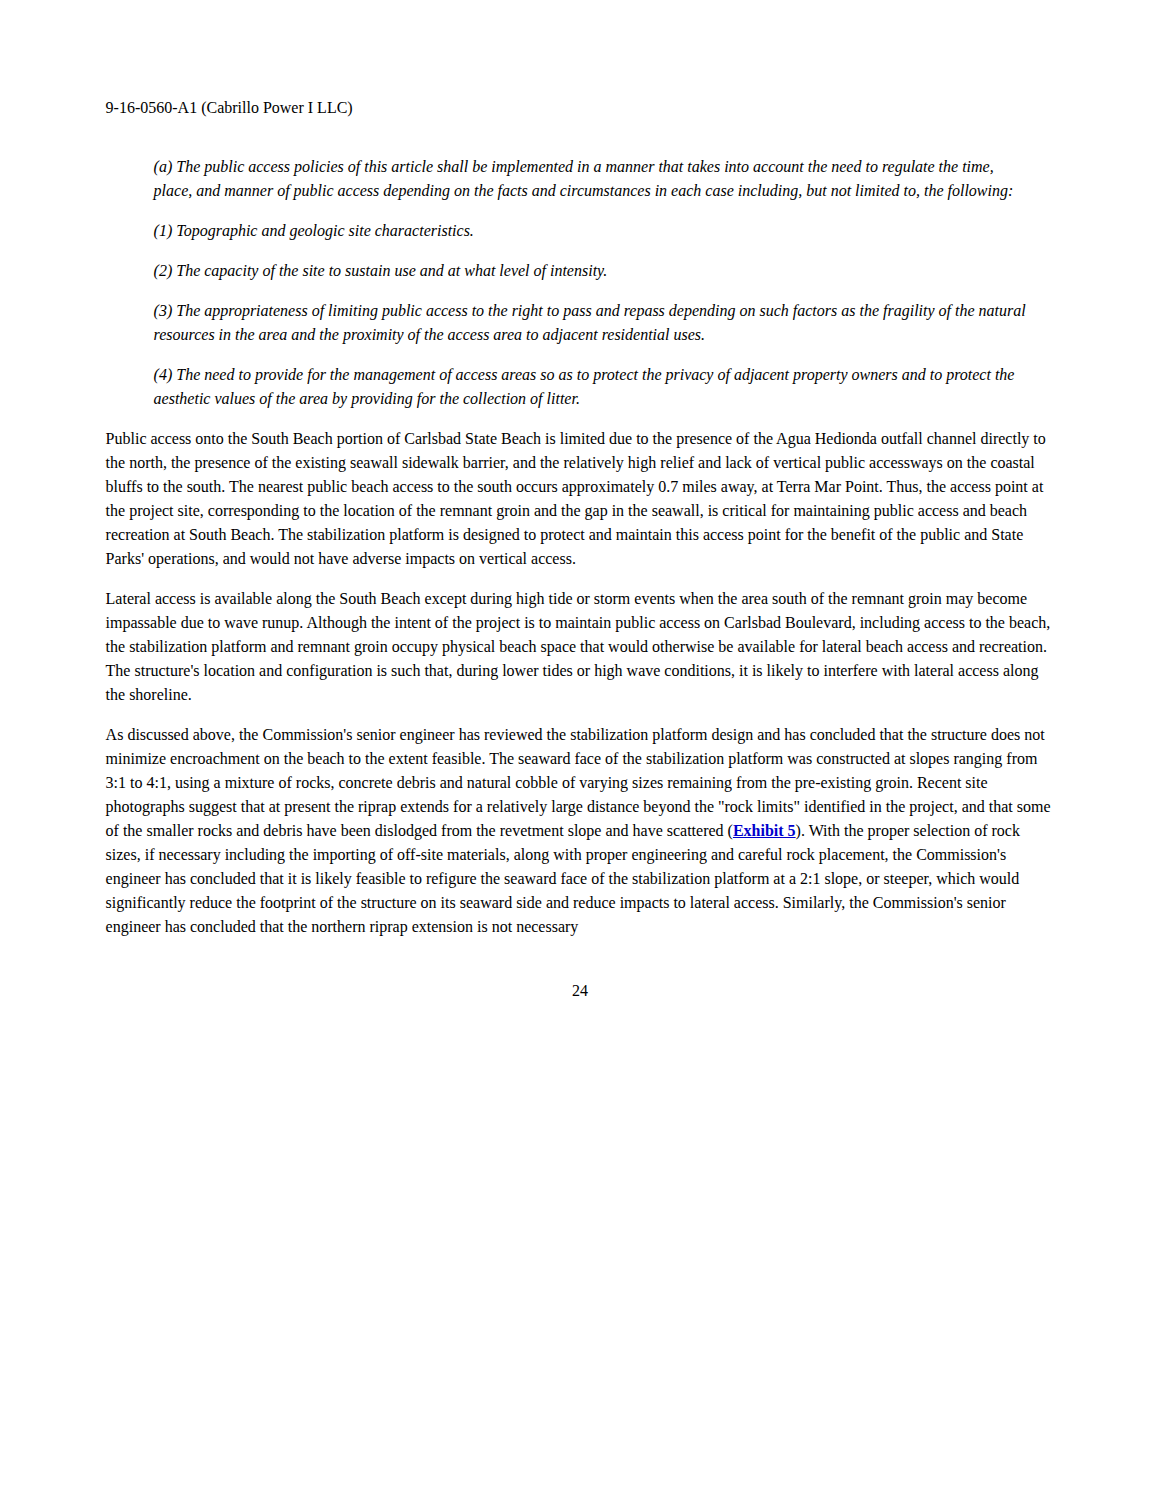9-16-0560-A1 (Cabrillo Power I LLC)
(a) The public access policies of this article shall be implemented in a manner that takes into account the need to regulate the time, place, and manner of public access depending on the facts and circumstances in each case including, but not limited to, the following:
(1) Topographic and geologic site characteristics.
(2) The capacity of the site to sustain use and at what level of intensity.
(3) The appropriateness of limiting public access to the right to pass and repass depending on such factors as the fragility of the natural resources in the area and the proximity of the access area to adjacent residential uses.
(4) The need to provide for the management of access areas so as to protect the privacy of adjacent property owners and to protect the aesthetic values of the area by providing for the collection of litter.
Public access onto the South Beach portion of Carlsbad State Beach is limited due to the presence of the Agua Hedionda outfall channel directly to the north, the presence of the existing seawall sidewalk barrier, and the relatively high relief and lack of vertical public accessways on the coastal bluffs to the south. The nearest public beach access to the south occurs approximately 0.7 miles away, at Terra Mar Point. Thus, the access point at the project site, corresponding to the location of the remnant groin and the gap in the seawall, is critical for maintaining public access and beach recreation at South Beach. The stabilization platform is designed to protect and maintain this access point for the benefit of the public and State Parks' operations, and would not have adverse impacts on vertical access.
Lateral access is available along the South Beach except during high tide or storm events when the area south of the remnant groin may become impassable due to wave runup. Although the intent of the project is to maintain public access on Carlsbad Boulevard, including access to the beach, the stabilization platform and remnant groin occupy physical beach space that would otherwise be available for lateral beach access and recreation. The structure's location and configuration is such that, during lower tides or high wave conditions, it is likely to interfere with lateral access along the shoreline.
As discussed above, the Commission's senior engineer has reviewed the stabilization platform design and has concluded that the structure does not minimize encroachment on the beach to the extent feasible. The seaward face of the stabilization platform was constructed at slopes ranging from 3:1 to 4:1, using a mixture of rocks, concrete debris and natural cobble of varying sizes remaining from the pre-existing groin. Recent site photographs suggest that at present the riprap extends for a relatively large distance beyond the "rock limits" identified in the project, and that some of the smaller rocks and debris have been dislodged from the revetment slope and have scattered (Exhibit 5). With the proper selection of rock sizes, if necessary including the importing of off-site materials, along with proper engineering and careful rock placement, the Commission's engineer has concluded that it is likely feasible to refigure the seaward face of the stabilization platform at a 2:1 slope, or steeper, which would significantly reduce the footprint of the structure on its seaward side and reduce impacts to lateral access. Similarly, the Commission's senior engineer has concluded that the northern riprap extension is not necessary
24